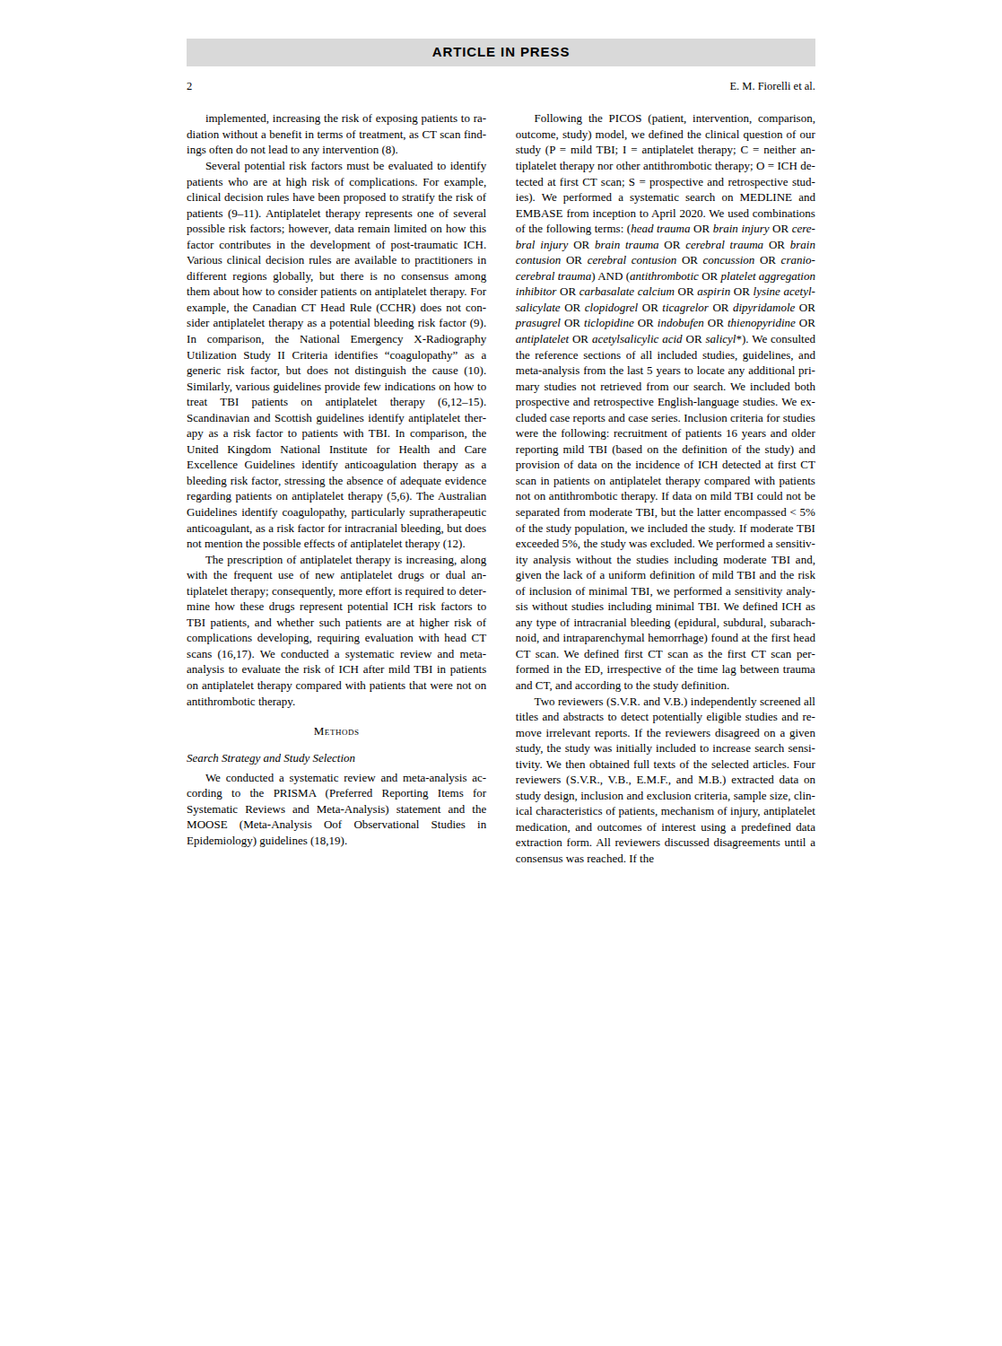ARTICLE IN PRESS
2 E. M. Fiorelli et al.
implemented, increasing the risk of exposing patients to radiation without a benefit in terms of treatment, as CT scan findings often do not lead to any intervention (8).
Several potential risk factors must be evaluated to identify patients who are at high risk of complications. For example, clinical decision rules have been proposed to stratify the risk of patients (9–11). Antiplatelet therapy represents one of several possible risk factors; however, data remain limited on how this factor contributes in the development of post-traumatic ICH. Various clinical decision rules are available to practitioners in different regions globally, but there is no consensus among them about how to consider patients on antiplatelet therapy. For example, the Canadian CT Head Rule (CCHR) does not consider antiplatelet therapy as a potential bleeding risk factor (9). In comparison, the National Emergency X-Radiography Utilization Study II Criteria identifies “coagulopathy” as a generic risk factor, but does not distinguish the cause (10). Similarly, various guidelines provide few indications on how to treat TBI patients on antiplatelet therapy (6,12–15). Scandinavian and Scottish guidelines identify antiplatelet therapy as a risk factor to patients with TBI. In comparison, the United Kingdom National Institute for Health and Care Excellence Guidelines identify anticoagulation therapy as a bleeding risk factor, stressing the absence of adequate evidence regarding patients on antiplatelet therapy (5,6). The Australian Guidelines identify coagulopathy, particularly supratherapeutic anticoagulant, as a risk factor for intracranial bleeding, but does not mention the possible effects of antiplatelet therapy (12).
The prescription of antiplatelet therapy is increasing, along with the frequent use of new antiplatelet drugs or dual antiplatelet therapy; consequently, more effort is required to determine how these drugs represent potential ICH risk factors to TBI patients, and whether such patients are at higher risk of complications developing, requiring evaluation with head CT scans (16,17). We conducted a systematic review and meta-analysis to evaluate the risk of ICH after mild TBI in patients on antiplatelet therapy compared with patients that were not on antithrombotic therapy.
Methods
Search Strategy and Study Selection
We conducted a systematic review and meta-analysis according to the PRISMA (Preferred Reporting Items for Systematic Reviews and Meta-Analysis) statement and the MOOSE (Meta-Analysis Oof Observational Studies in Epidemiology) guidelines (18,19).
Following the PICOS (patient, intervention, comparison, outcome, study) model, we defined the clinical question of our study (P = mild TBI; I = antiplatelet therapy; C = neither antiplatelet therapy nor other antithrombotic therapy; O = ICH detected at first CT scan; S = prospective and retrospective studies). We performed a systematic search on MEDLINE and EMBASE from inception to April 2020. We used combinations of the following terms: (head trauma OR brain injury OR cerebral injury OR brain trauma OR cerebral trauma OR brain contusion OR cerebral contusion OR concussion OR craniocerebral trauma) AND (antithrombotic OR platelet aggregation inhibitor OR carbasalate calcium OR aspirin OR lysine acetylsalicylate OR clopidogrel OR ticagrelor OR dipyridamole OR prasugrel OR ticlopidine OR indobufen OR thienopyridine OR antiplatelet OR acetylsalicylic acid OR salicyl*). We consulted the reference sections of all included studies, guidelines, and meta-analysis from the last 5 years to locate any additional primary studies not retrieved from our search. We included both prospective and retrospective English-language studies. We excluded case reports and case series. Inclusion criteria for studies were the following: recruitment of patients 16 years and older reporting mild TBI (based on the definition of the study) and provision of data on the incidence of ICH detected at first CT scan in patients on antiplatelet therapy compared with patients not on antithrombotic therapy. If data on mild TBI could not be separated from moderate TBI, but the latter encompassed < 5% of the study population, we included the study. If moderate TBI exceeded 5%, the study was excluded. We performed a sensitivity analysis without the studies including moderate TBI and, given the lack of a uniform definition of mild TBI and the risk of inclusion of minimal TBI, we performed a sensitivity analysis without studies including minimal TBI. We defined ICH as any type of intracranial bleeding (epidural, subdural, subarachnoid, and intraparenchymal hemorrhage) found at the first head CT scan. We defined first CT scan as the first CT scan performed in the ED, irrespective of the time lag between trauma and CT, and according to the study definition.
Two reviewers (S.V.R. and V.B.) independently screened all titles and abstracts to detect potentially eligible studies and remove irrelevant reports. If the reviewers disagreed on a given study, the study was initially included to increase search sensitivity. We then obtained full texts of the selected articles. Four reviewers (S.V.R., V.B., E.M.F., and M.B.) extracted data on study design, inclusion and exclusion criteria, sample size, clinical characteristics of patients, mechanism of injury, antiplatelet medication, and outcomes of interest using a predefined data extraction form. All reviewers discussed disagreements until a consensus was reached. If the